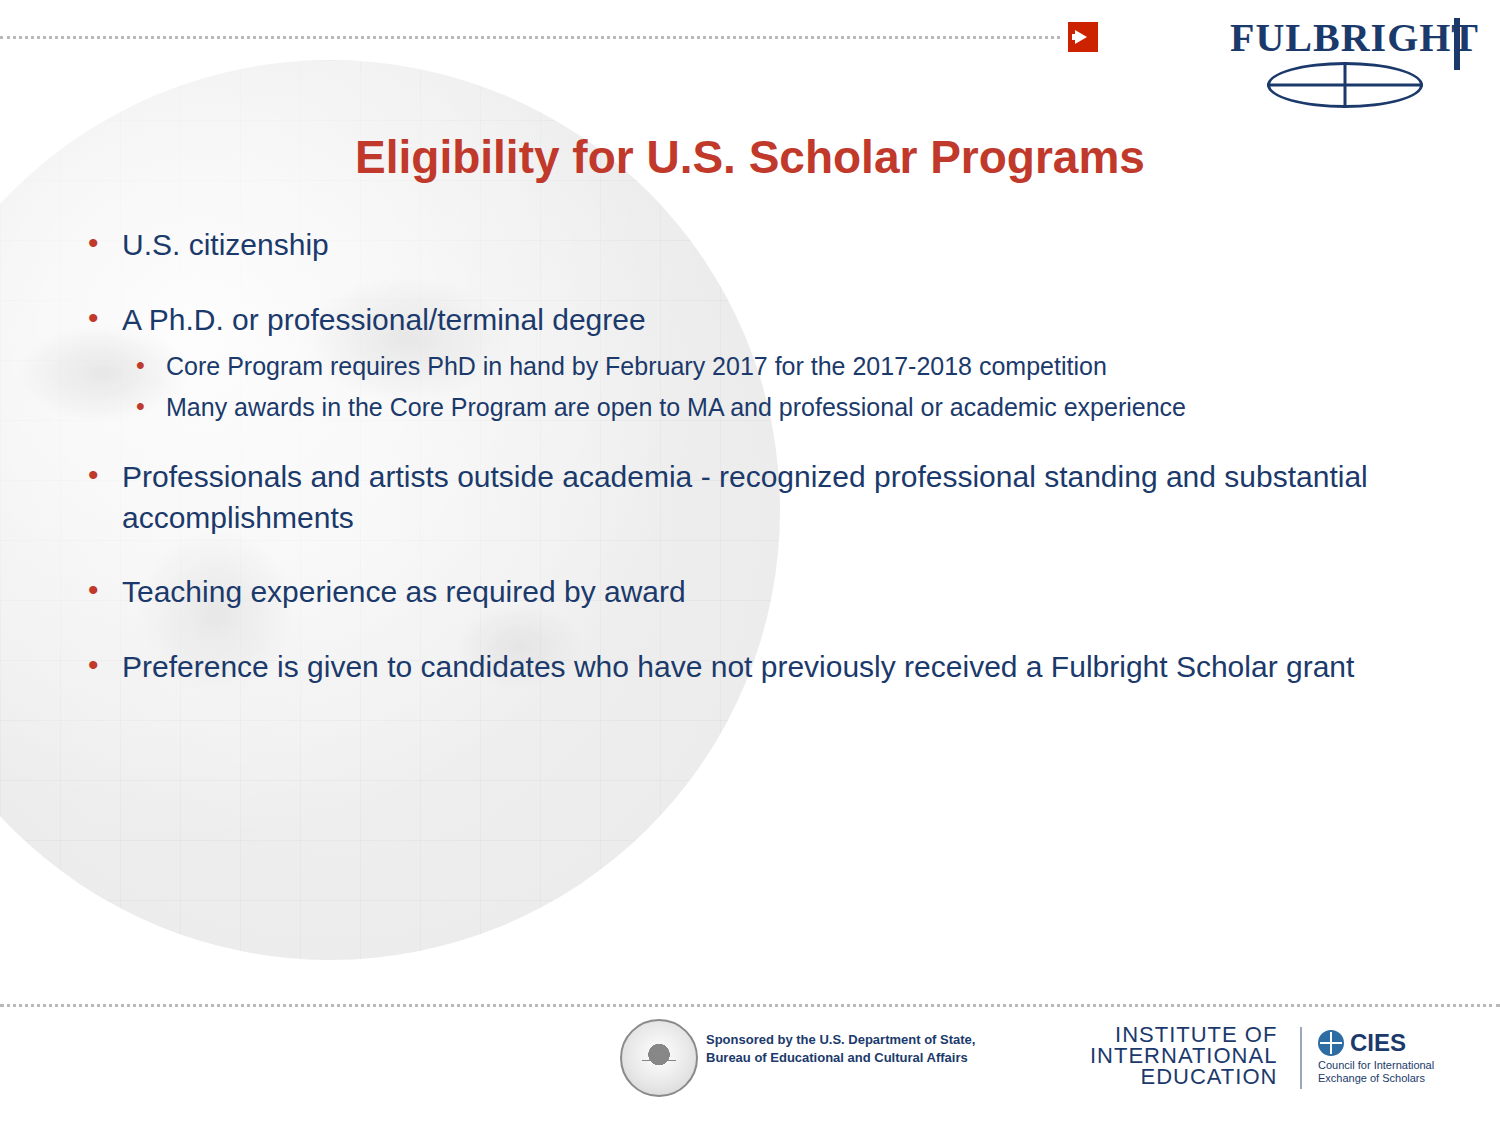FULBRIGHT
Eligibility for U.S. Scholar Programs
U.S. citizenship
A Ph.D. or professional/terminal degree
Core Program requires PhD in hand by February 2017 for the 2017-2018 competition
Many awards in the Core Program are open to MA and professional or academic experience
Professionals and artists outside academia - recognized professional standing and substantial accomplishments
Teaching experience as required by award
Preference is given to candidates who have not previously received a Fulbright Scholar grant
Sponsored by the U.S. Department of State,
Bureau of Educational and Cultural Affairs
INSTITUTE OF
INTERNATIONAL
EDUCATION
CIES
Council for International
Exchange of Scholars